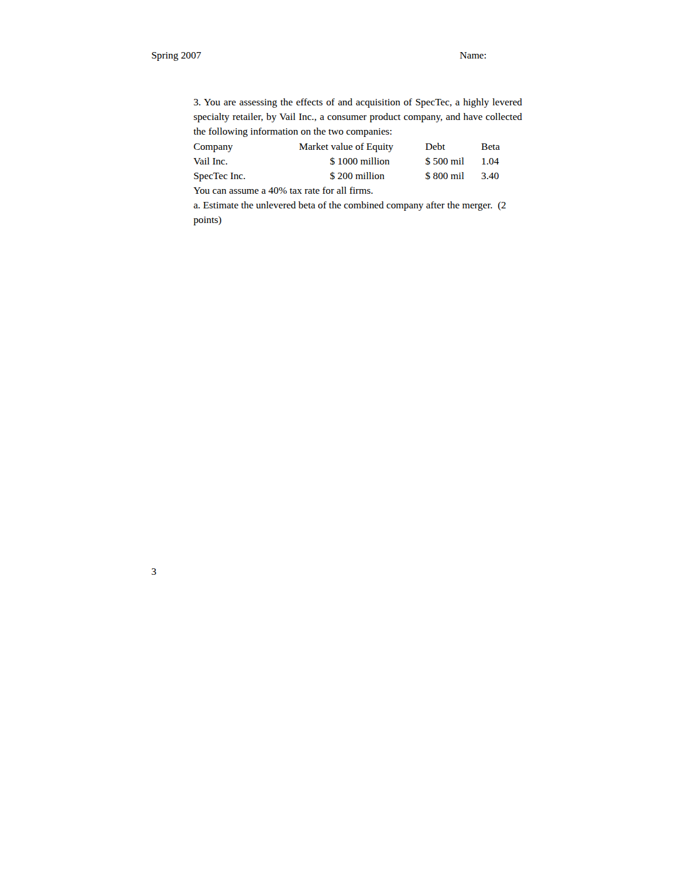Spring 2007 Name:
3. You are assessing the effects of and acquisition of SpecTec, a highly levered specialty retailer, by Vail Inc., a consumer product company, and have collected the following information on the two companies:
| Company | Market value of Equity | Debt | Beta |
| Vail Inc. | $ 1000 million | $ 500 mil | 1.04 |
| SpecTec Inc. | $ 200 million | $ 800 mil | 3.40 |
You can assume a 40% tax rate for all firms.
a. Estimate the unlevered beta of the combined company after the merger. (2 points)
3